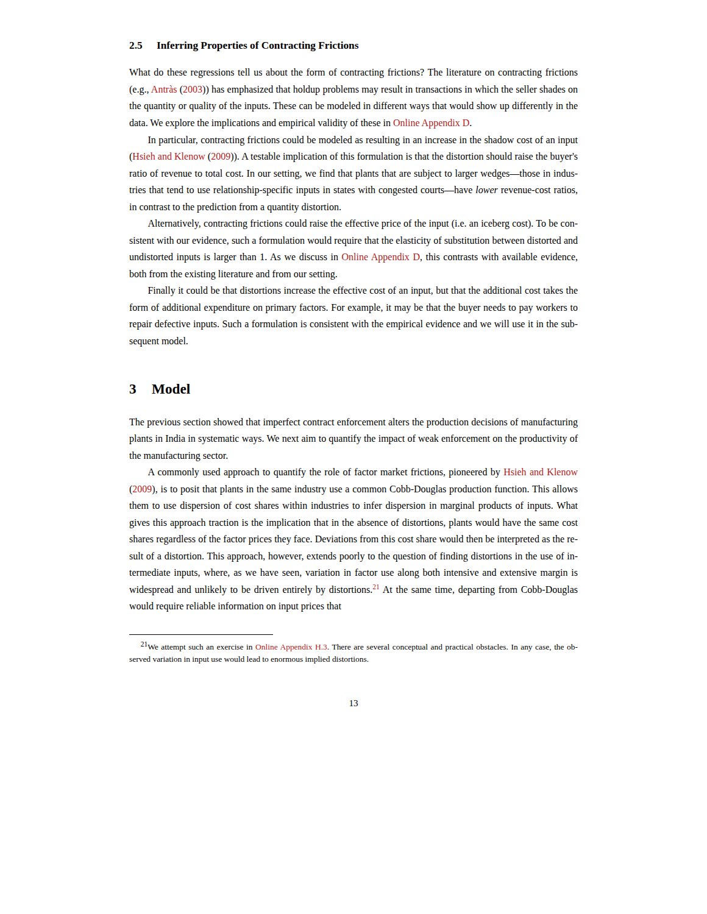2.5 Inferring Properties of Contracting Frictions
What do these regressions tell us about the form of contracting frictions? The literature on contracting frictions (e.g., Antràs (2003)) has emphasized that holdup problems may result in transactions in which the seller shades on the quantity or quality of the inputs. These can be modeled in different ways that would show up differently in the data. We explore the implications and empirical validity of these in Online Appendix D.
In particular, contracting frictions could be modeled as resulting in an increase in the shadow cost of an input (Hsieh and Klenow (2009)). A testable implication of this formulation is that the distortion should raise the buyer's ratio of revenue to total cost. In our setting, we find that plants that are subject to larger wedges—those in industries that tend to use relationship-specific inputs in states with congested courts—have lower revenue-cost ratios, in contrast to the prediction from a quantity distortion.
Alternatively, contracting frictions could raise the effective price of the input (i.e. an iceberg cost). To be consistent with our evidence, such a formulation would require that the elasticity of substitution between distorted and undistorted inputs is larger than 1. As we discuss in Online Appendix D, this contrasts with available evidence, both from the existing literature and from our setting.
Finally it could be that distortions increase the effective cost of an input, but that the additional cost takes the form of additional expenditure on primary factors. For example, it may be that the buyer needs to pay workers to repair defective inputs. Such a formulation is consistent with the empirical evidence and we will use it in the subsequent model.
3 Model
The previous section showed that imperfect contract enforcement alters the production decisions of manufacturing plants in India in systematic ways. We next aim to quantify the impact of weak enforcement on the productivity of the manufacturing sector.
A commonly used approach to quantify the role of factor market frictions, pioneered by Hsieh and Klenow (2009), is to posit that plants in the same industry use a common Cobb-Douglas production function. This allows them to use dispersion of cost shares within industries to infer dispersion in marginal products of inputs. What gives this approach traction is the implication that in the absence of distortions, plants would have the same cost shares regardless of the factor prices they face. Deviations from this cost share would then be interpreted as the result of a distortion. This approach, however, extends poorly to the question of finding distortions in the use of intermediate inputs, where, as we have seen, variation in factor use along both intensive and extensive margin is widespread and unlikely to be driven entirely by distortions.21 At the same time, departing from Cobb-Douglas would require reliable information on input prices that
21We attempt such an exercise in Online Appendix H.3. There are several conceptual and practical obstacles. In any case, the observed variation in input use would lead to enormous implied distortions.
13